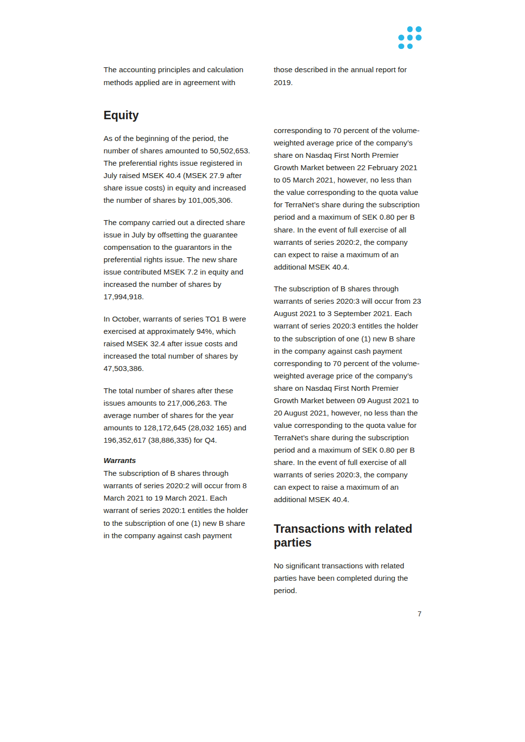The accounting principles and calculation methods applied are in agreement with
Equity
As of the beginning of the period, the number of shares amounted to 50,502,653. The preferential rights issue registered in July raised MSEK 40.4 (MSEK 27.9 after share issue costs) in equity and increased the number of shares by 101,005,306.
The company carried out a directed share issue in July by offsetting the guarantee compensation to the guarantors in the preferential rights issue. The new share issue contributed MSEK 7.2 in equity and increased the number of shares by 17,994,918.
In October, warrants of series TO1 B were exercised at approximately 94%, which raised MSEK 32.4 after issue costs and increased the total number of shares by 47,503,386.
The total number of shares after these issues amounts to 217,006,263. The average number of shares for the year amounts to 128,172,645 (28,032 165) and 196,352,617 (38,886,335) for Q4.
Warrants
The subscription of B shares through warrants of series 2020:2 will occur from 8 March 2021 to 19 March 2021. Each warrant of series 2020:1 entitles the holder to the subscription of one (1) new B share in the company against cash payment
those described in the annual report for 2019.
corresponding to 70 percent of the volume-weighted average price of the company’s share on Nasdaq First North Premier Growth Market between 22 February 2021 to 05 March 2021, however, no less than the value corresponding to the quota value for TerraNet’s share during the subscription period and a maximum of SEK 0.80 per B share. In the event of full exercise of all warrants of series 2020:2, the company can expect to raise a maximum of an additional MSEK 40.4.
The subscription of B shares through warrants of series 2020:3 will occur from 23 August 2021 to 3 September 2021. Each warrant of series 2020:3 entitles the holder to the subscription of one (1) new B share in the company against cash payment corresponding to 70 percent of the volume-weighted average price of the company’s share on Nasdaq First North Premier Growth Market between 09 August 2021 to 20 August 2021, however, no less than the value corresponding to the quota value for TerraNet’s share during the subscription period and a maximum of SEK 0.80 per B share. In the event of full exercise of all warrants of series 2020:3, the company can expect to raise a maximum of an additional MSEK 40.4.
Transactions with related parties
No significant transactions with related parties have been completed during the period.
7